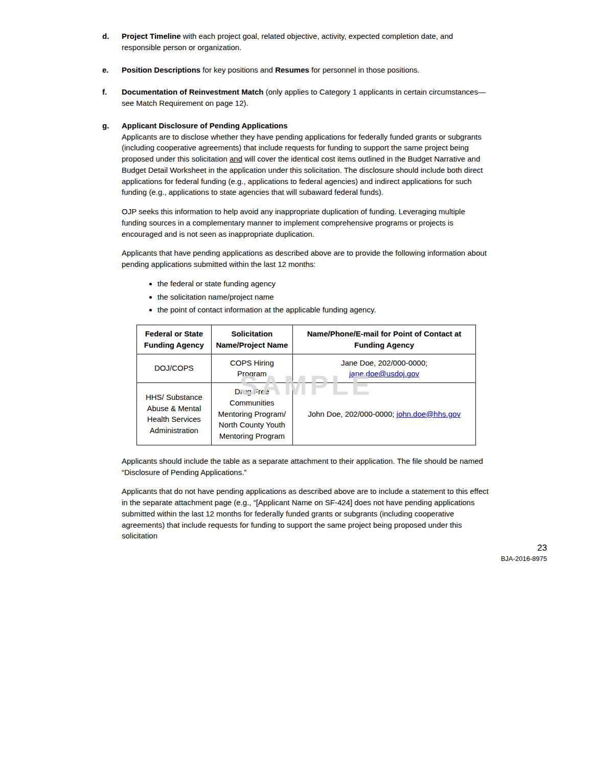d. Project Timeline with each project goal, related objective, activity, expected completion date, and responsible person or organization.
e. Position Descriptions for key positions and Resumes for personnel in those positions.
f. Documentation of Reinvestment Match (only applies to Category 1 applicants in certain circumstances—see Match Requirement on page 12).
g. Applicant Disclosure of Pending Applications
Applicants are to disclose whether they have pending applications for federally funded grants or subgrants (including cooperative agreements) that include requests for funding to support the same project being proposed under this solicitation and will cover the identical cost items outlined in the Budget Narrative and Budget Detail Worksheet in the application under this solicitation. The disclosure should include both direct applications for federal funding (e.g., applications to federal agencies) and indirect applications for such funding (e.g., applications to state agencies that will subaward federal funds).
OJP seeks this information to help avoid any inappropriate duplication of funding. Leveraging multiple funding sources in a complementary manner to implement comprehensive programs or projects is encouraged and is not seen as inappropriate duplication.
Applicants that have pending applications as described above are to provide the following information about pending applications submitted within the last 12 months:
the federal or state funding agency
the solicitation name/project name
the point of contact information at the applicable funding agency.
| Federal or State Funding Agency | Solicitation Name/Project Name | Name/Phone/E-mail for Point of Contact at Funding Agency |
| --- | --- | --- |
| DOJ/COPS | COPS Hiring Program | Jane Doe, 202/000-0000; jane.doe@usdoj.gov |
| HHS/ Substance Abuse & Mental Health Services Administration | Drug Free Communities Mentoring Program/ North County Youth Mentoring Program | John Doe, 202/000-0000; john.doe@hhs.gov |
SAMPLE
Applicants should include the table as a separate attachment to their application. The file should be named “Disclosure of Pending Applications.”
Applicants that do not have pending applications as described above are to include a statement to this effect in the separate attachment page (e.g., “[Applicant Name on SF-424] does not have pending applications submitted within the last 12 months for federally funded grants or subgrants (including cooperative agreements) that include requests for funding to support the same project being proposed under this solicitation
23 BJA-2016-8975